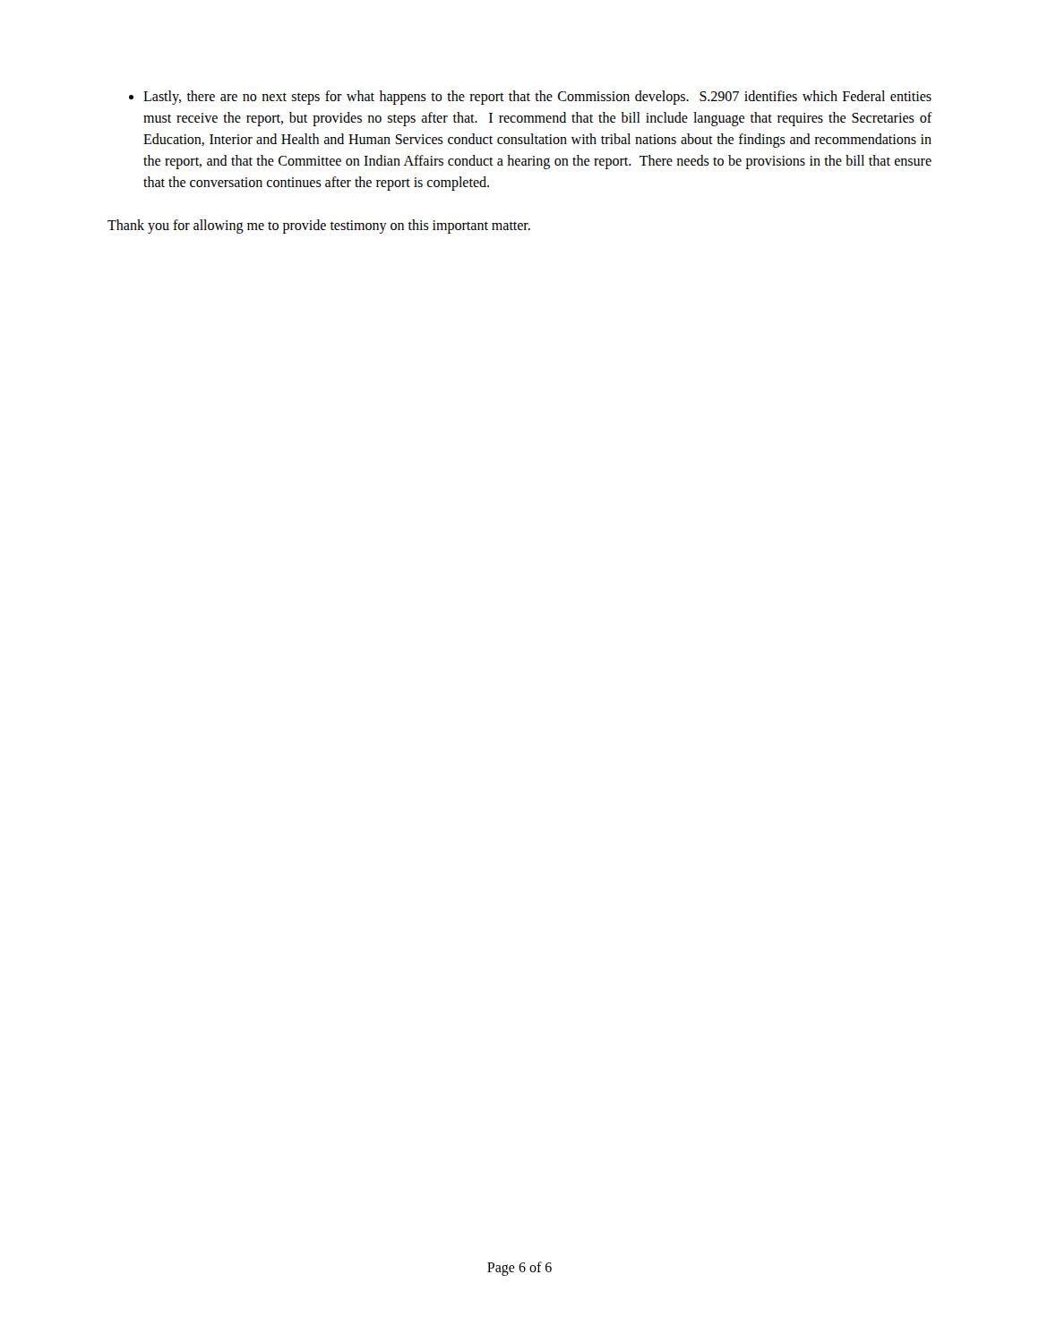Lastly, there are no next steps for what happens to the report that the Commission develops. S.2907 identifies which Federal entities must receive the report, but provides no steps after that. I recommend that the bill include language that requires the Secretaries of Education, Interior and Health and Human Services conduct consultation with tribal nations about the findings and recommendations in the report, and that the Committee on Indian Affairs conduct a hearing on the report. There needs to be provisions in the bill that ensure that the conversation continues after the report is completed.
Thank you for allowing me to provide testimony on this important matter.
Page 6 of 6